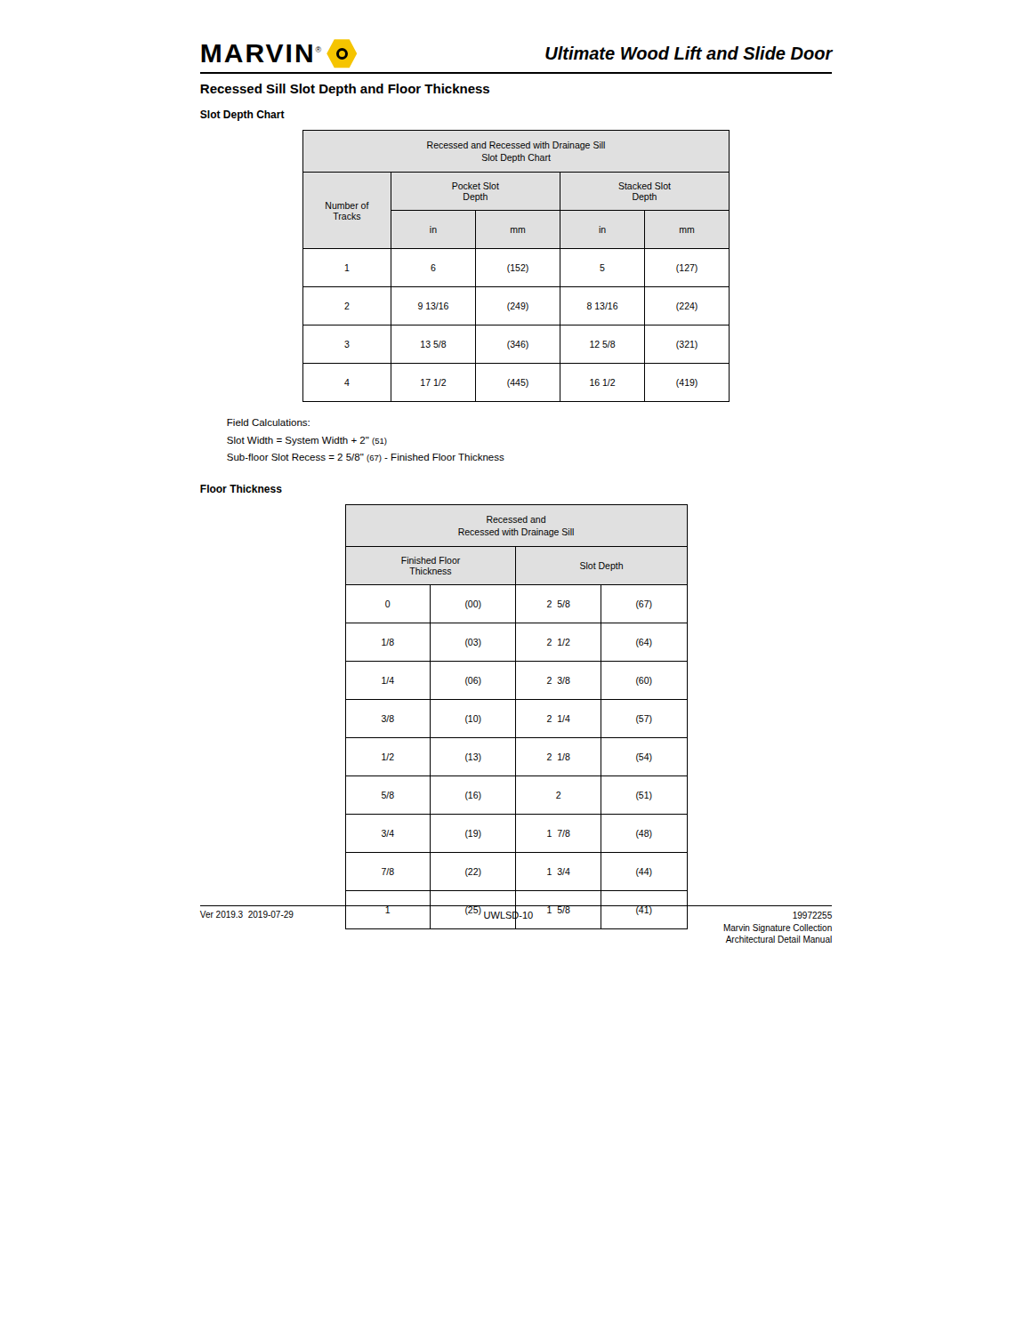MARVIN®
Ultimate Wood Lift and Slide Door
Recessed Sill Slot Depth and Floor Thickness
Slot Depth Chart
| Recessed and Recessed with Drainage Sill Slot Depth Chart |
| --- |
| Number of Tracks | Pocket Slot Depth | Stacked Slot Depth |
| in | mm | in | mm |
| 1 | 6 | (152) | 5 | (127) |
| 2 | 9 13/16 | (249) | 8 13/16 | (224) |
| 3 | 13 5/8 | (346) | 12 5/8 | (321) |
| 4 | 17 1/2 | (445) | 16 1/2 | (419) |
Field Calculations:
Slot Width = System Width + 2" (51)
Sub-floor Slot Recess = 2 5/8" (67) - Finished Floor Thickness
Floor Thickness
| Recessed and Recessed with Drainage Sill |
| --- |
| Finished Floor Thickness | Slot Depth |
| 0 | (00) | 2 5/8 | (67) |
| 1/8 | (03) | 2 1/2 | (64) |
| 1/4 | (06) | 2 3/8 | (60) |
| 3/8 | (10) | 2 1/4 | (57) |
| 1/2 | (13) | 2 1/8 | (54) |
| 5/8 | (16) | 2 | (51) |
| 3/4 | (19) | 1 7/8 | (48) |
| 7/8 | (22) | 1 3/4 | (44) |
| 1 | (25) | 1 5/8 | (41) |
Ver 2019.3 2019-07-29
UWLSD-10
19972255
Marvin Signature Collection
Architectural Detail Manual